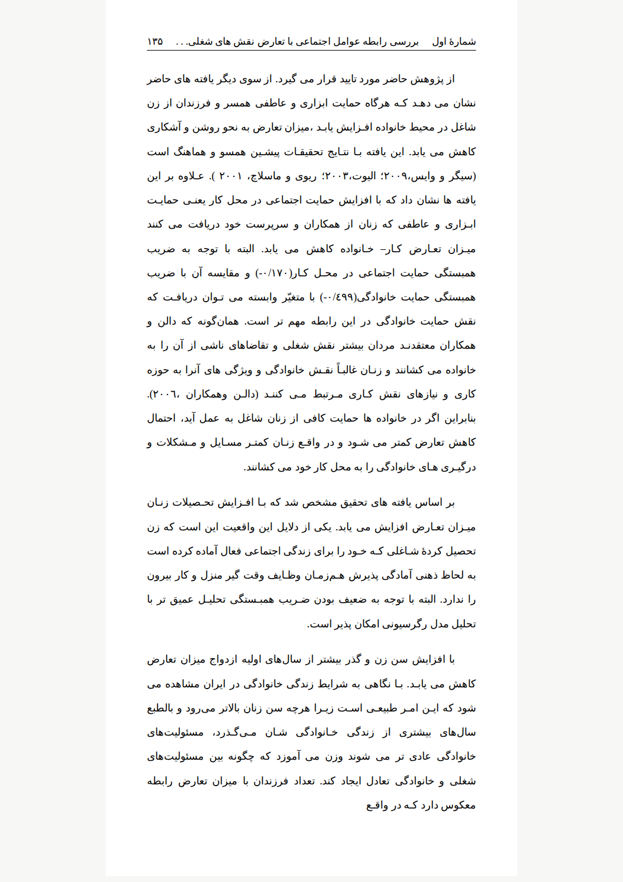شمارهٔ اول
بررسی رابطه عوامل اجتماعی با تعارض نقش های شغلی. . .
۱۳۵
از پژوهش حاضر مورد تایید قرار می گیرد. از سوی دیگر یافته های حاضر نشان می دهـد کـه هرگاه حمایت ابزاری و عاطفی همسر و فرزندان از زن شاغل در محیط خانواده افـزایش یابـد ،میزان تعارض به نحو روشن و آشکاری کاهش می یابد. این یافته بـا نتـایج تحقیقـات پیشـین همسو و هماهنگ است (سیگر و وایس،۲۰۰۹؛ الیوت،۲۰۰۳؛ ریوی و ماسلاچ، ۲۰۰۱ ). عـلاوه بر این یافته ها نشان داد که با افزایش حمایت اجتماعی در محل کار یعنـی حمایـت ابـزاری و عاطفی که زنان از همکاران و سرپرست خود دریافت می کنند میـزان تعـارض کـار– خـانواده کاهش می یابد. البته با توجه به ضریب همبستگی حمایت اجتماعی در محـل کـار(۰/۱۷۰-) و مقایسه آن با ضریب همبستگی حمایت خانوادگی(۰/٤۹۹-) با متغیّر وابسته می تـوان دریافـت که نقش حمایت خانوادگی در این رابطه مهم تر است. همان‌گونه که دالن و همکاران معتقدنـد مردان بیشتر نقش شغلی و تقاضاهای ناشی از آن را به خانواده می کشانند و زنـان غالبـاً نقـش خانوادگی و ویژگی های آنرا به حوزه کاری و نیازهای نقش کـاری مـرتبط مـی کننـد (دالـن وهمکاران ،۲۰۰٦). بنابراین اگر در خانواده ها حمایت کافی از زنان شاغل به عمل آید، احتمال کاهش تعارض کمتر می شـود و در واقـع زنـان کمتـر مسـایل و مـشکلات و درگیـری هـای خانوادگی را به محل کار خود می کشانند.
بر اساس یافته های تحقیق مشخص شد که بـا افـزایش تحـصیلات زنـان میـزان تعـارض افزایش می یابد. یکی از دلایل این واقعیت این است که زن تحصیل کردهٔ شـاغلی کـه خـود را برای زندگی اجتماعی فعال آماده کرده است به لحاظ ذهنی آمادگی پذیرش هـم‌زمـان وظـایف وقت گیر منزل و کار بیرون را ندارد. البته با توجه به ضعیف بودن ضـریب همبـستگی تحلیـل عمیق تر با تحلیل مدل رگرسیونی امکان پذیر است.
با افزایش سن زن و گذر بیشتر از سال‌های اولیه ازدواج میزان تعارض کاهش می یابـد. بـا نگاهی به شرایط زندگی خانوادگی در ایران مشاهده می شود که ایـن امـر طبیعـی اسـت زیـرا هرچه سن زنان بالاتر می‌رود و بالطبع سال‌های بیشتری از زندگی خـانوادگی شـان مـی‌گـذرد، مسئولیت‌های خانوادگی عادی تر می شوند وزن می آموزد که چگونه بین مسئولیت‌های شغلی و خانوادگی تعادل ایجاد کند. تعداد فرزندان با میزان تعارض رابطه معکوس دارد کـه در واقـع